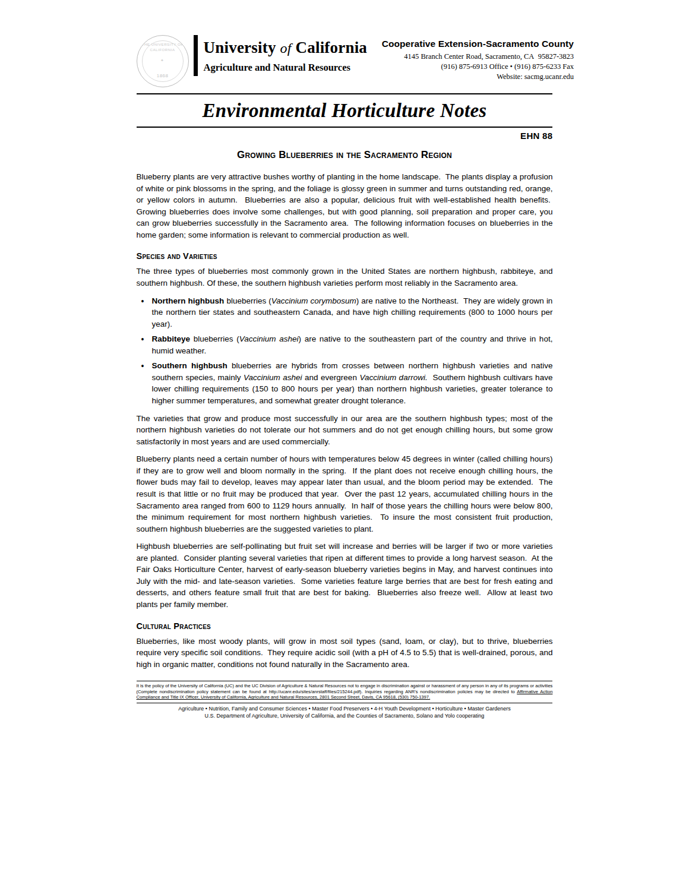The University of California
✦
1868
University of California
Agriculture and Natural Resources
Cooperative Extension-Sacramento County
4145 Branch Center Road, Sacramento, CA 95827-3823
(916) 875-6913 Office • (916) 875-6233 Fax
Website: sacmg.ucanr.edu
Environmental Horticulture Notes
EHN 88
Growing Blueberries in the Sacramento Region
Blueberry plants are very attractive bushes worthy of planting in the home landscape. The plants display a profusion of white or pink blossoms in the spring, and the foliage is glossy green in summer and turns outstanding red, orange, or yellow colors in autumn. Blueberries are also a popular, delicious fruit with well-established health benefits. Growing blueberries does involve some challenges, but with good planning, soil preparation and proper care, you can grow blueberries successfully in the Sacramento area. The following information focuses on blueberries in the home garden; some information is relevant to commercial production as well.
Species and Varieties
The three types of blueberries most commonly grown in the United States are northern highbush, rabbiteye, and southern highbush. Of these, the southern highbush varieties perform most reliably in the Sacramento area.
Northern highbush blueberries (Vaccinium corymbosum) are native to the Northeast. They are widely grown in the northern tier states and southeastern Canada, and have high chilling requirements (800 to 1000 hours per year).
Rabbiteye blueberries (Vaccinium ashei) are native to the southeastern part of the country and thrive in hot, humid weather.
Southern highbush blueberries are hybrids from crosses between northern highbush varieties and native southern species, mainly Vaccinium ashei and evergreen Vaccinium darrowi. Southern highbush cultivars have lower chilling requirements (150 to 800 hours per year) than northern highbush varieties, greater tolerance to higher summer temperatures, and somewhat greater drought tolerance.
The varieties that grow and produce most successfully in our area are the southern highbush types; most of the northern highbush varieties do not tolerate our hot summers and do not get enough chilling hours, but some grow satisfactorily in most years and are used commercially.
Blueberry plants need a certain number of hours with temperatures below 45 degrees in winter (called chilling hours) if they are to grow well and bloom normally in the spring. If the plant does not receive enough chilling hours, the flower buds may fail to develop, leaves may appear later than usual, and the bloom period may be extended. The result is that little or no fruit may be produced that year. Over the past 12 years, accumulated chilling hours in the Sacramento area ranged from 600 to 1129 hours annually. In half of those years the chilling hours were below 800, the minimum requirement for most northern highbush varieties. To insure the most consistent fruit production, southern highbush blueberries are the suggested varieties to plant.
Highbush blueberries are self-pollinating but fruit set will increase and berries will be larger if two or more varieties are planted. Consider planting several varieties that ripen at different times to provide a long harvest season. At the Fair Oaks Horticulture Center, harvest of early-season blueberry varieties begins in May, and harvest continues into July with the mid- and late-season varieties. Some varieties feature large berries that are best for fresh eating and desserts, and others feature small fruit that are best for baking. Blueberries also freeze well. Allow at least two plants per family member.
Cultural Practices
Blueberries, like most woody plants, will grow in most soil types (sand, loam, or clay), but to thrive, blueberries require very specific soil conditions. They require acidic soil (with a pH of 4.5 to 5.5) that is well-drained, porous, and high in organic matter, conditions not found naturally in the Sacramento area.
It is the policy of the University of California (UC) and the UC Division of Agriculture & Natural Resources not to engage in discrimination against or harassment of any person in any of its programs or activities (Complete nondiscrimination policy statement can be found at http://ucanr.edu/sites/anrstaff/files/215244.pdf). Inquiries regarding ANR’s nondiscrimination policies may be directed to Affirmative Action Compliance and Title IX Officer, University of California, Agriculture and Natural Resources, 2801 Second Street, Davis, CA 95618, (530) 750-1397.
Agriculture • Nutrition, Family and Consumer Sciences • Master Food Preservers • 4-H Youth Development • Horticulture • Master Gardeners
U.S. Department of Agriculture, University of California, and the Counties of Sacramento, Solano and Yolo cooperating